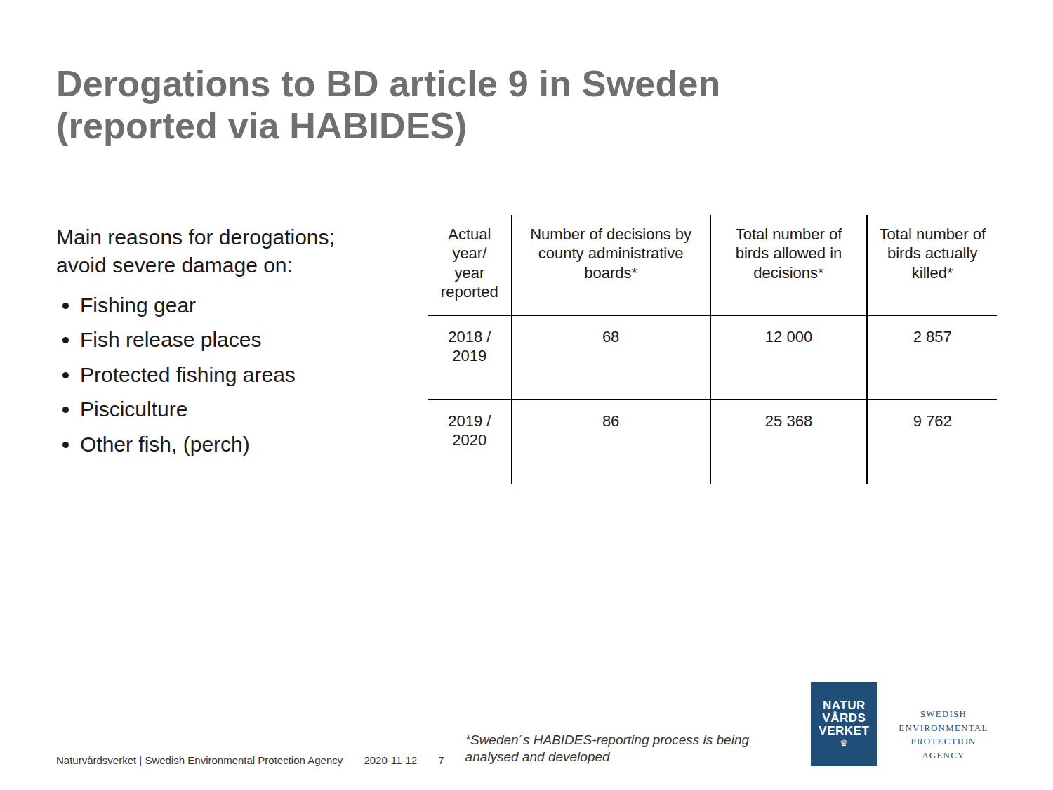Derogations to BD article 9 in Sweden (reported via HABIDES)
Main reasons for derogations; avoid severe damage on:
Fishing gear
Fish release places
Protected fishing areas
Pisciculture
Other fish, (perch)
| Actual year/ year reported | Number of decisions by county administrative boards* | Total number of birds allowed in decisions* | Total number of birds actually killed* |
| --- | --- | --- | --- |
| 2018 / 2019 | 68 | 12 000 | 2 857 |
| 2019 / 2020 | 86 | 25 368 | 9 762 |
Naturvårdsverket | Swedish Environmental Protection Agency 2020-11-12 7
*Sweden´s HABIDES-reporting process is being analysed and developed
NATUR
VÅRDS
VERKET ♛
SWEDISH ENVIRONMENTAL
PROTECTION AGENCY